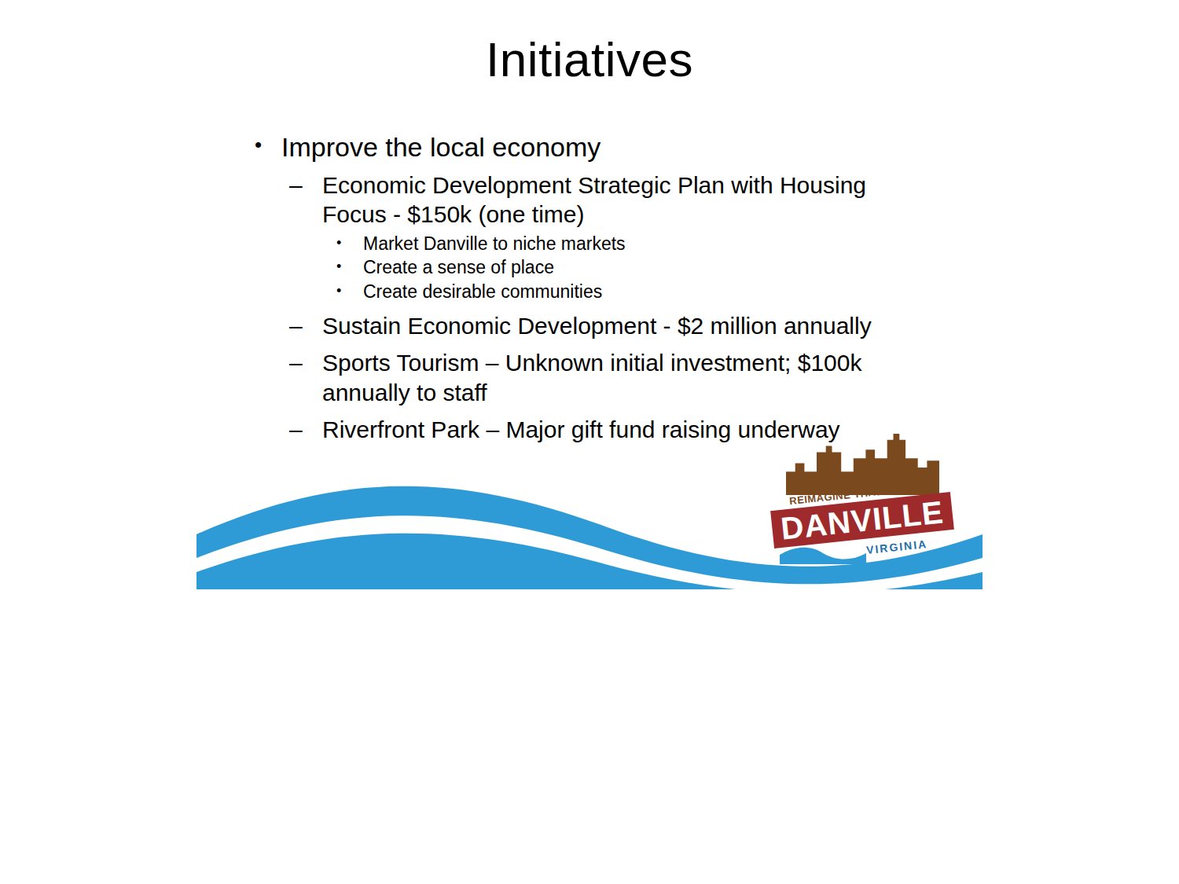Initiatives
•Improve the local economy
–Economic Development Strategic Plan with Housing Focus - $150k (one time)
•Market Danville to niche markets
•Create a sense of place
•Create desirable communities
–Sustain Economic Development - $2 million annually
–Sports Tourism – Unknown initial investment; $100k annually to staff
–Riverfront Park – Major gift fund raising underway
REIMAGINE THAT
DANVILLE
VIRGINIA